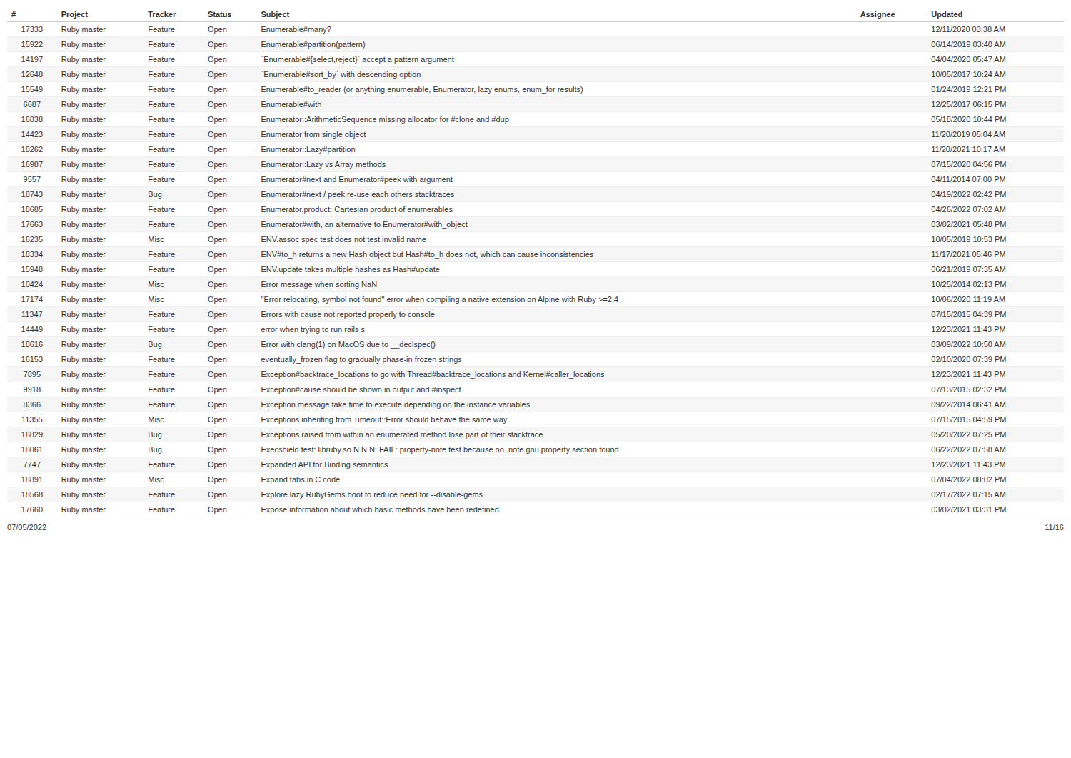| # | Project | Tracker | Status | Subject | Assignee | Updated |
| --- | --- | --- | --- | --- | --- | --- |
| 17333 | Ruby master | Feature | Open | Enumerable#many? | | 12/11/2020 03:38 AM |
| 15922 | Ruby master | Feature | Open | Enumerable#partition(pattern) | | 06/14/2019 03:40 AM |
| 14197 | Ruby master | Feature | Open | `Enumerable#{select,reject}` accept a pattern argument | | 04/04/2020 05:47 AM |
| 12648 | Ruby master | Feature | Open | `Enumerable#sort_by` with descending option | | 10/05/2017 10:24 AM |
| 15549 | Ruby master | Feature | Open | Enumerable#to_reader (or anything enumerable, Enumerator, lazy enums, enum_for results) | | 01/24/2019 12:21 PM |
| 6687 | Ruby master | Feature | Open | Enumerable#with | | 12/25/2017 06:15 PM |
| 16838 | Ruby master | Feature | Open | Enumerator::ArithmeticSequence missing allocator for #clone and #dup | | 05/18/2020 10:44 PM |
| 14423 | Ruby master | Feature | Open | Enumerator from single object | | 11/20/2019 05:04 AM |
| 18262 | Ruby master | Feature | Open | Enumerator::Lazy#partition | | 11/20/2021 10:17 AM |
| 16987 | Ruby master | Feature | Open | Enumerator::Lazy vs Array methods | | 07/15/2020 04:56 PM |
| 9557 | Ruby master | Feature | Open | Enumerator#next and Enumerator#peek with argument | | 04/11/2014 07:00 PM |
| 18743 | Ruby master | Bug | Open | Enumerator#next / peek re-use each others stacktraces | | 04/19/2022 02:42 PM |
| 18685 | Ruby master | Feature | Open | Enumerator.product: Cartesian product of enumerables | | 04/26/2022 07:02 AM |
| 17663 | Ruby master | Feature | Open | Enumerator#with, an alternative to Enumerator#with_object | | 03/02/2021 05:48 PM |
| 16235 | Ruby master | Misc | Open | ENV.assoc spec test does not test invalid name | | 10/05/2019 10:53 PM |
| 18334 | Ruby master | Feature | Open | ENV#to_h returns a new Hash object but Hash#to_h does not, which can cause inconsistencies | | 11/17/2021 05:46 PM |
| 15948 | Ruby master | Feature | Open | ENV.update takes multiple hashes as Hash#update | | 06/21/2019 07:35 AM |
| 10424 | Ruby master | Misc | Open | Error message when sorting NaN | | 10/25/2014 02:13 PM |
| 17174 | Ruby master | Misc | Open | "Error relocating, symbol not found" error when compiling a native extension on Alpine with Ruby >=2.4 | | 10/06/2020 11:19 AM |
| 11347 | Ruby master | Feature | Open | Errors with cause not reported properly to console | | 07/15/2015 04:39 PM |
| 14449 | Ruby master | Feature | Open | error when trying to run rails s | | 12/23/2021 11:43 PM |
| 18616 | Ruby master | Bug | Open | Error with clang(1) on MacOS due to __declspec() | | 03/09/2022 10:50 AM |
| 16153 | Ruby master | Feature | Open | eventually_frozen flag to gradually phase-in frozen strings | | 02/10/2020 07:39 PM |
| 7895 | Ruby master | Feature | Open | Exception#backtrace_locations to go with Thread#backtrace_locations and Kernel#caller_locations | | 12/23/2021 11:43 PM |
| 9918 | Ruby master | Feature | Open | Exception#cause should be shown in output and #inspect | | 07/13/2015 02:32 PM |
| 8366 | Ruby master | Feature | Open | Exception.message take time to execute depending on the instance variables | | 09/22/2014 06:41 AM |
| 11355 | Ruby master | Misc | Open | Exceptions inheriting from Timeout::Error should behave the same way | | 07/15/2015 04:59 PM |
| 16829 | Ruby master | Bug | Open | Exceptions raised from within an enumerated method lose part of their stacktrace | | 05/20/2022 07:25 PM |
| 18061 | Ruby master | Bug | Open | Execshield test: libruby.so.N.N.N: FAIL: property-note test because no .note.gnu.property section found | | 06/22/2022 07:58 AM |
| 7747 | Ruby master | Feature | Open | Expanded API for Binding semantics | | 12/23/2021 11:43 PM |
| 18891 | Ruby master | Misc | Open | Expand tabs in C code | | 07/04/2022 08:02 PM |
| 18568 | Ruby master | Feature | Open | Explore lazy RubyGems boot to reduce need for --disable-gems | | 02/17/2022 07:15 AM |
| 17660 | Ruby master | Feature | Open | Expose information about which basic methods have been redefined | | 03/02/2021 03:31 PM |
07/05/2022 11/16